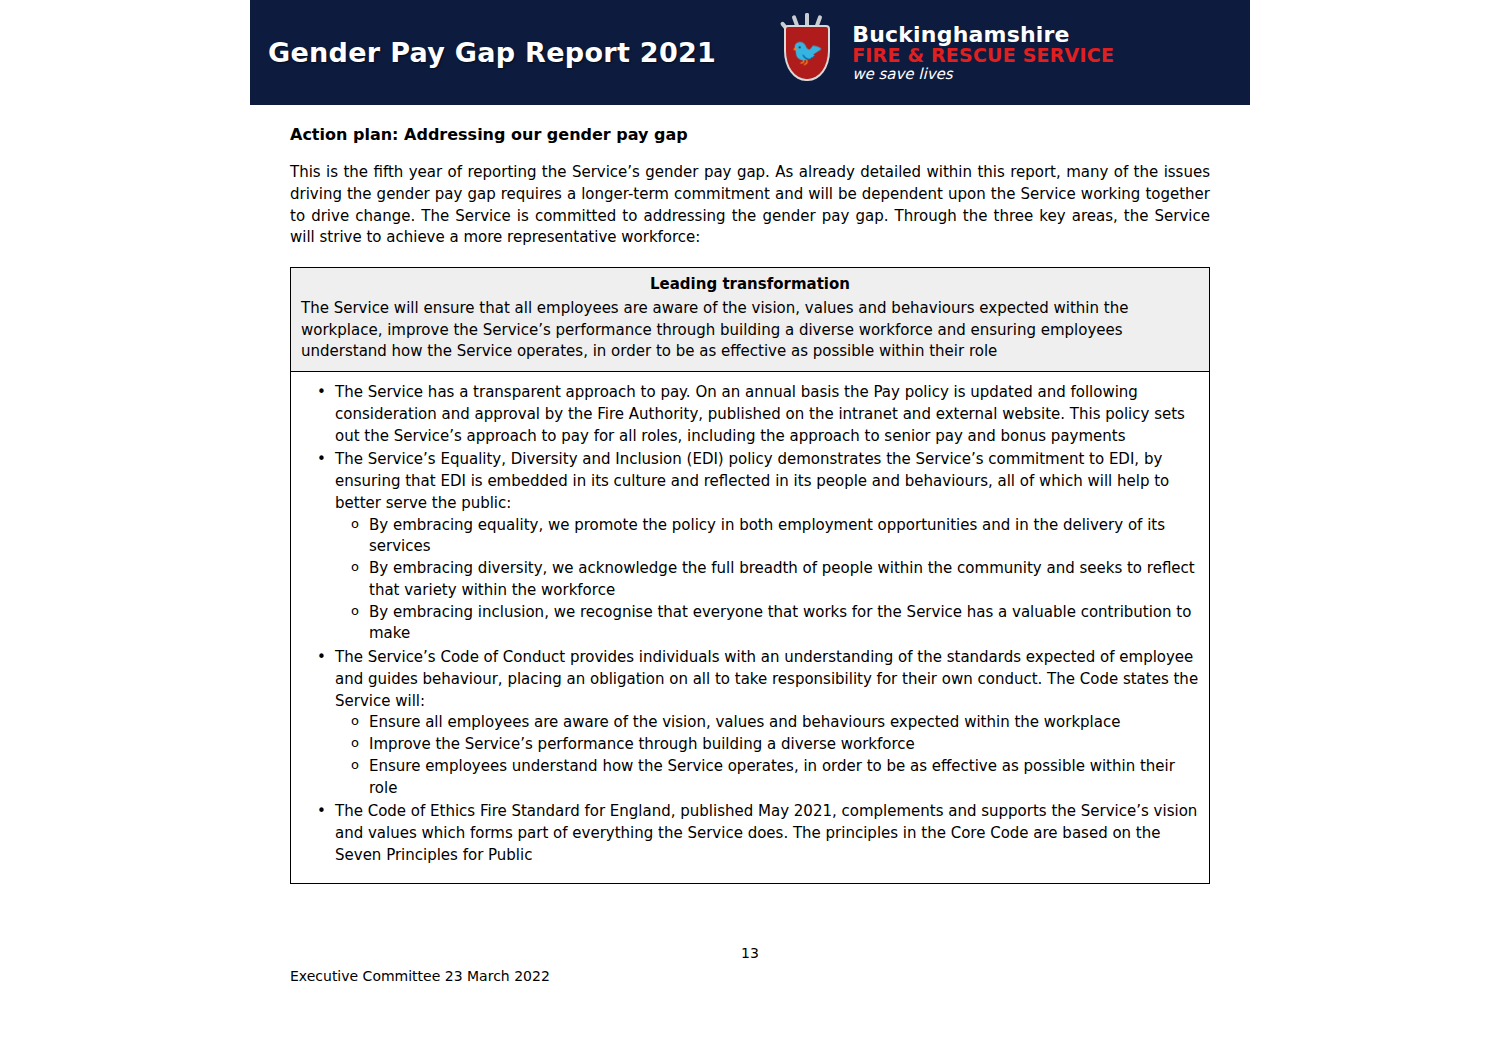Gender Pay Gap Report 2021
🐦
Buckinghamshire
FIRE & RESCUE SERVICE
we save lives
Action plan: Addressing our gender pay gap
This is the fifth year of reporting the Service’s gender pay gap. As already detailed within this report, many of the issues driving the gender pay gap requires a longer-term commitment and will be dependent upon the Service working together to drive change. The Service is committed to addressing the gender pay gap. Through the three key areas, the Service will strive to achieve a more representative workforce:
| Leading transformation The Service will ensure that all employees are aware of the vision, values and behaviours expected within the workplace, improve the Service’s performance through building a diverse workforce and ensuring employees understand how the Service operates, in order to be as effective as possible within their role |
| The Service has a transparent approach to pay. On an annual basis the Pay policy is updated and following consideration and approval by the Fire Authority, published on the intranet and external website. This policy sets out the Service’s approach to pay for all roles, including the approach to senior pay and bonus payments The Service’s Equality, Diversity and Inclusion (EDI) policy demonstrates the Service’s commitment to EDI, by ensuring that EDI is embedded in its culture and reflected in its people and behaviours, all of which will help to better serve the public: By embracing equality, we promote the policy in both employment opportunities and in the delivery of its services By embracing diversity, we acknowledge the full breadth of people within the community and seeks to reflect that variety within the workforce By embracing inclusion, we recognise that everyone that works for the Service has a valuable contribution to make The Service’s Code of Conduct provides individuals with an understanding of the standards expected of employee and guides behaviour, placing an obligation on all to take responsibility for their own conduct. The Code states the Service will: Ensure all employees are aware of the vision, values and behaviours expected within the workplace Improve the Service’s performance through building a diverse workforce Ensure employees understand how the Service operates, in order to be as effective as possible within their role The Code of Ethics Fire Standard for England, published May 2021, complements and supports the Service’s vision and values which forms part of everything the Service does. The principles in the Core Code are based on the Seven Principles for Public |
13
Executive Committee 23 March 2022